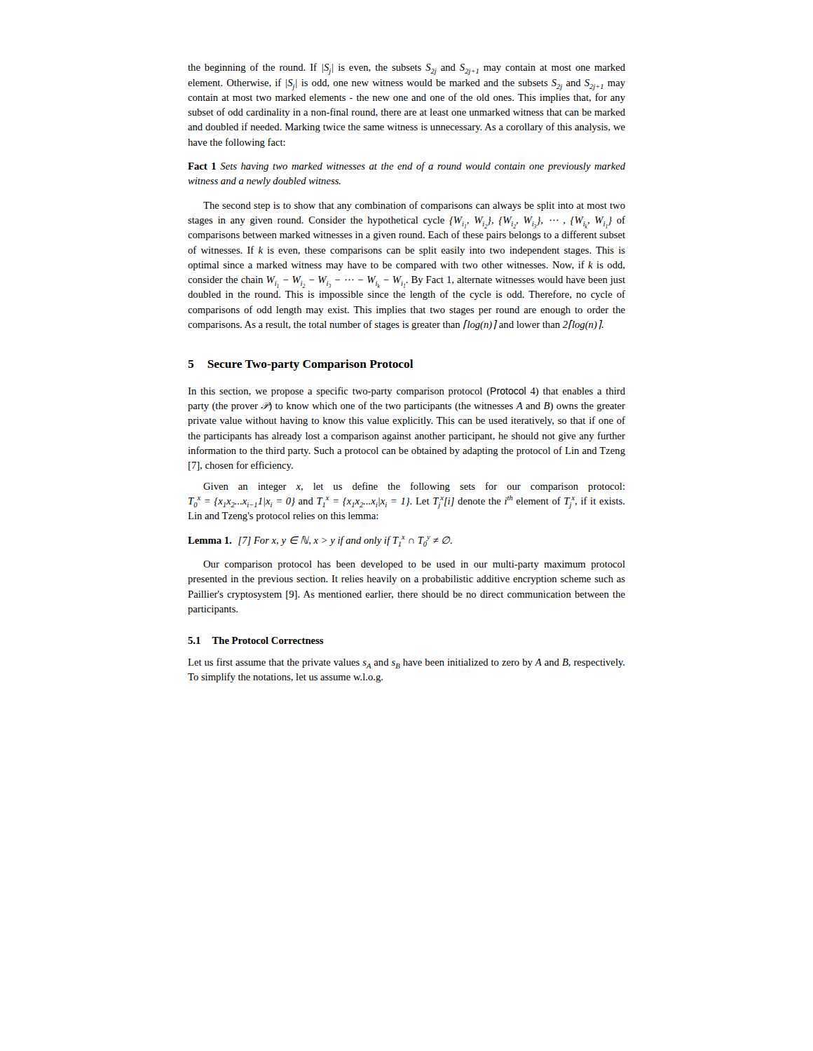the beginning of the round. If |Sj| is even, the subsets S2j and S2j+1 may contain at most one marked element. Otherwise, if |Sj| is odd, one new witness would be marked and the subsets S2j and S2j+1 may contain at most two marked elements - the new one and one of the old ones. This implies that, for any subset of odd cardinality in a non-final round, there are at least one unmarked witness that can be marked and doubled if needed. Marking twice the same witness is unnecessary. As a corollary of this analysis, we have the following fact:
Fact 1 Sets having two marked witnesses at the end of a round would contain one previously marked witness and a newly doubled witness.
The second step is to show that any combination of comparisons can always be split into at most two stages in any given round. Consider the hypothetical cycle {Wi1, Wi2}, {Wi2, Wi3}, ⋯ , {Wik, Wi1} of comparisons between marked witnesses in a given round. Each of these pairs belongs to a different subset of witnesses. If k is even, these comparisons can be split easily into two independent stages. This is optimal since a marked witness may have to be compared with two other witnesses. Now, if k is odd, consider the chain Wi1 − Wi2 − Wi3 − ⋯ − Wik − Wi1. By Fact 1, alternate witnesses would have been just doubled in the round. This is impossible since the length of the cycle is odd. Therefore, no cycle of comparisons of odd length may exist. This implies that two stages per round are enough to order the comparisons. As a result, the total number of stages is greater than ⌈log(n)⌉ and lower than 2⌈log(n)⌉.
5 Secure Two-party Comparison Protocol
In this section, we propose a specific two-party comparison protocol (Protocol 4) that enables a third party (the prover 𝒫) to know which one of the two participants (the witnesses A and B) owns the greater private value without having to know this value explicitly. This can be used iteratively, so that if one of the participants has already lost a comparison against another participant, he should not give any further information to the third party. Such a protocol can be obtained by adapting the protocol of Lin and Tzeng [7], chosen for efficiency.
Given an integer x, let us define the following sets for our comparison protocol: T0x = {x1x2...xi−11|xi = 0} and T1x = {x1x2...xi|xi = 1}. Let Tjx[i] denote the ith element of Tjx, if it exists. Lin and Tzeng's protocol relies on this lemma:
Lemma 1.[7] For x, y ∈ ℕ, x > y if and only if T1x ∩ T0y ≠ ∅.
Our comparison protocol has been developed to be used in our multi-party maximum protocol presented in the previous section. It relies heavily on a probabilistic additive encryption scheme such as Paillier's cryptosystem [9]. As mentioned earlier, there should be no direct communication between the participants.
5.1 The Protocol Correctness
Let us first assume that the private values sA and sB have been initialized to zero by A and B, respectively. To simplify the notations, let us assume w.l.o.g.